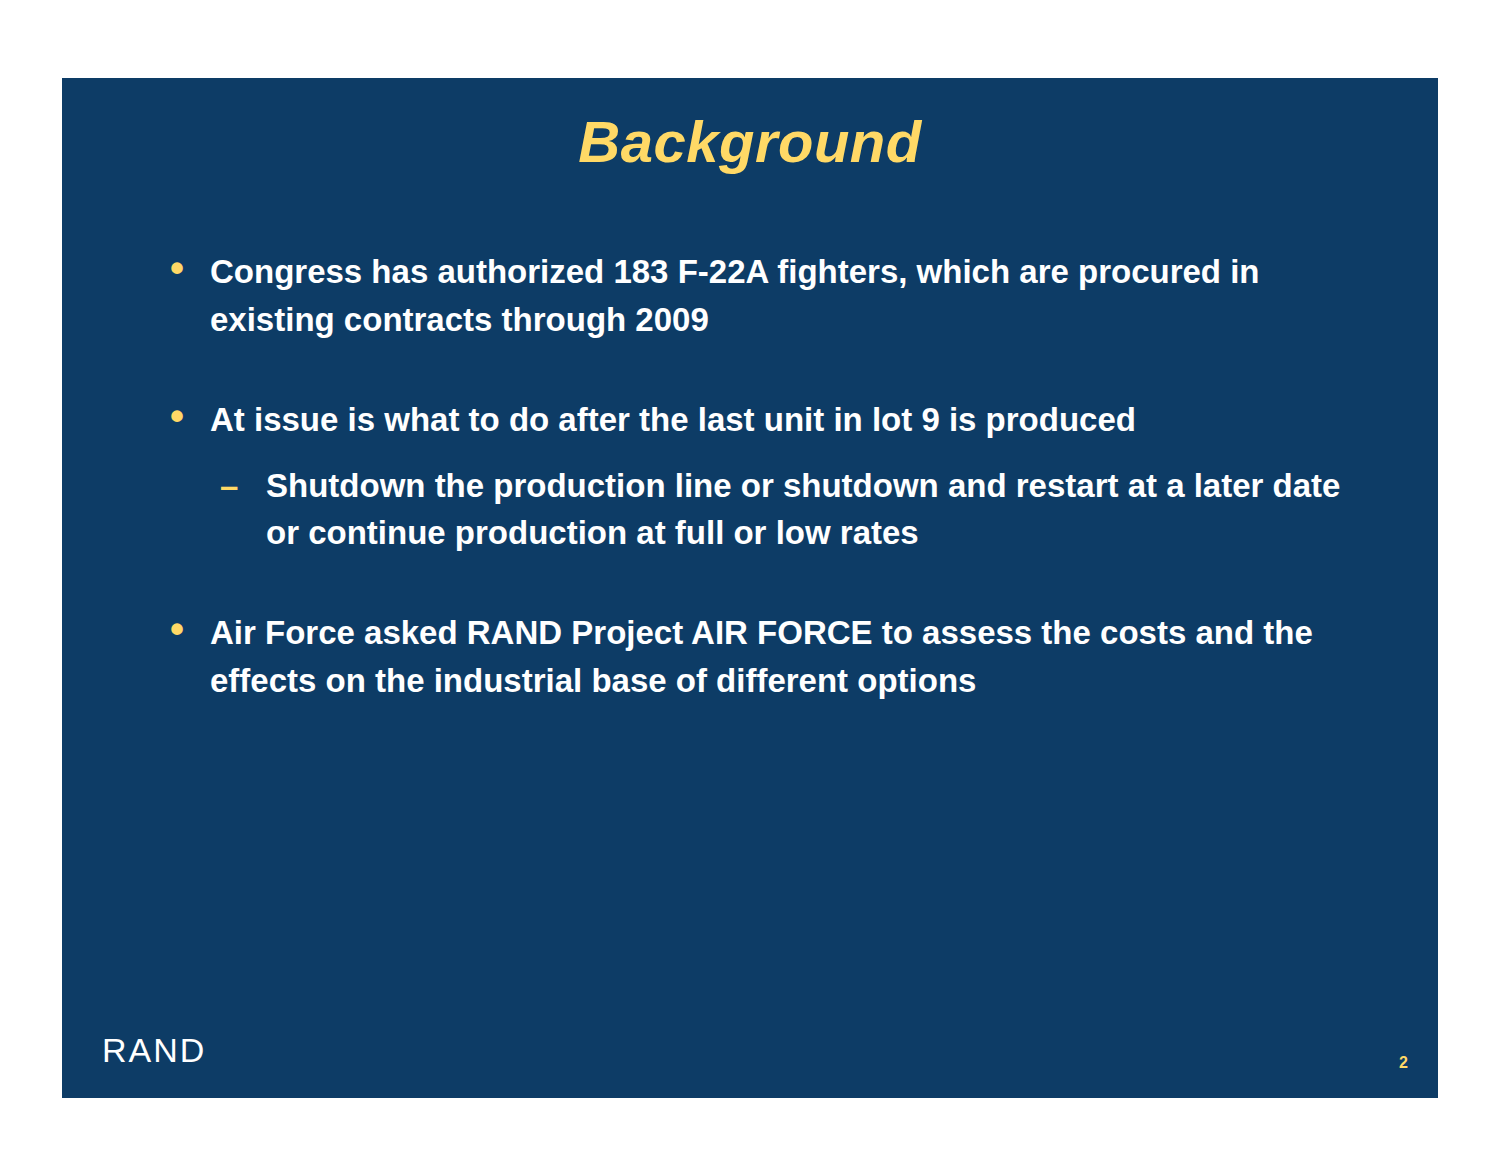Background
Congress has authorized 183 F-22A fighters, which are procured in existing contracts through 2009
At issue is what to do after the last unit in lot 9 is produced
Shutdown the production line or shutdown and restart at a later date or continue production at full or low rates
Air Force asked RAND Project AIR FORCE to assess the costs and the effects on the industrial base of different options
RAND
2